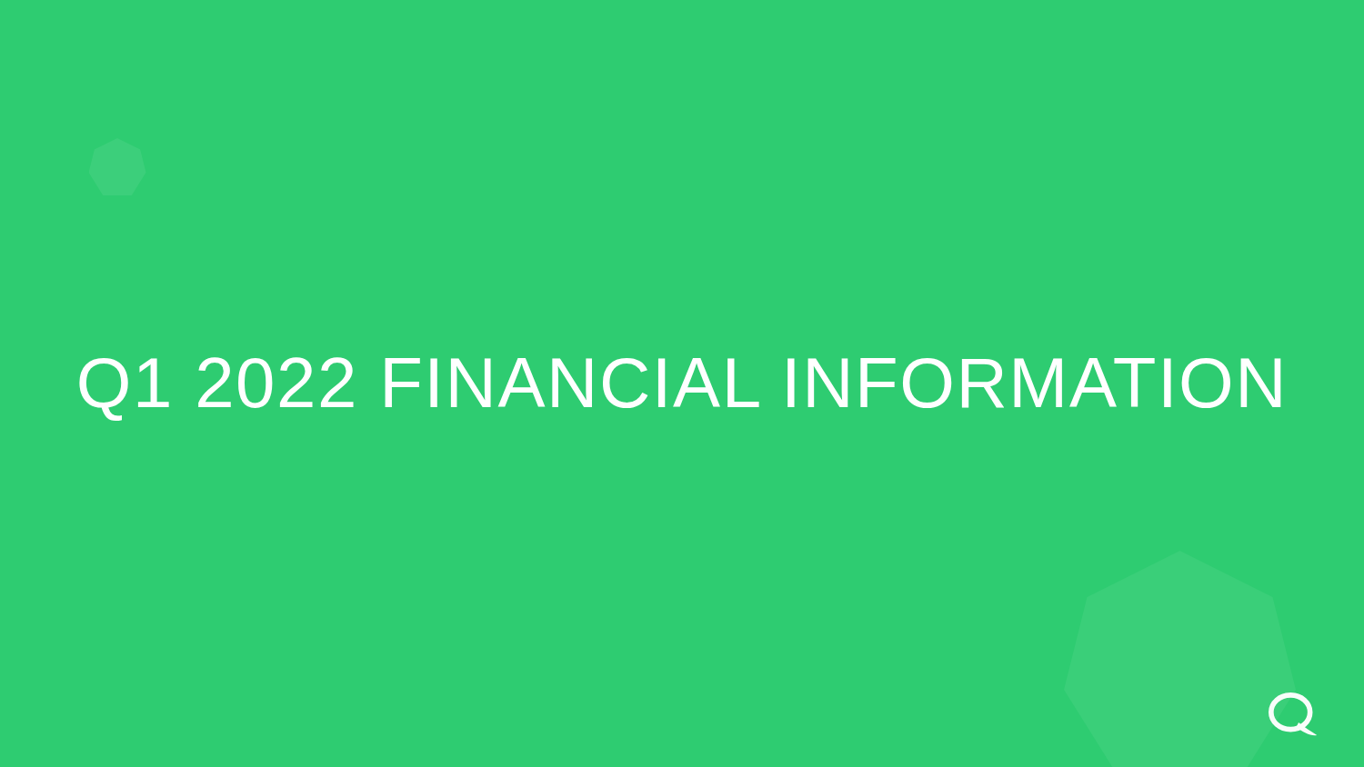Q1 2022 FINANCIAL INFORMATION